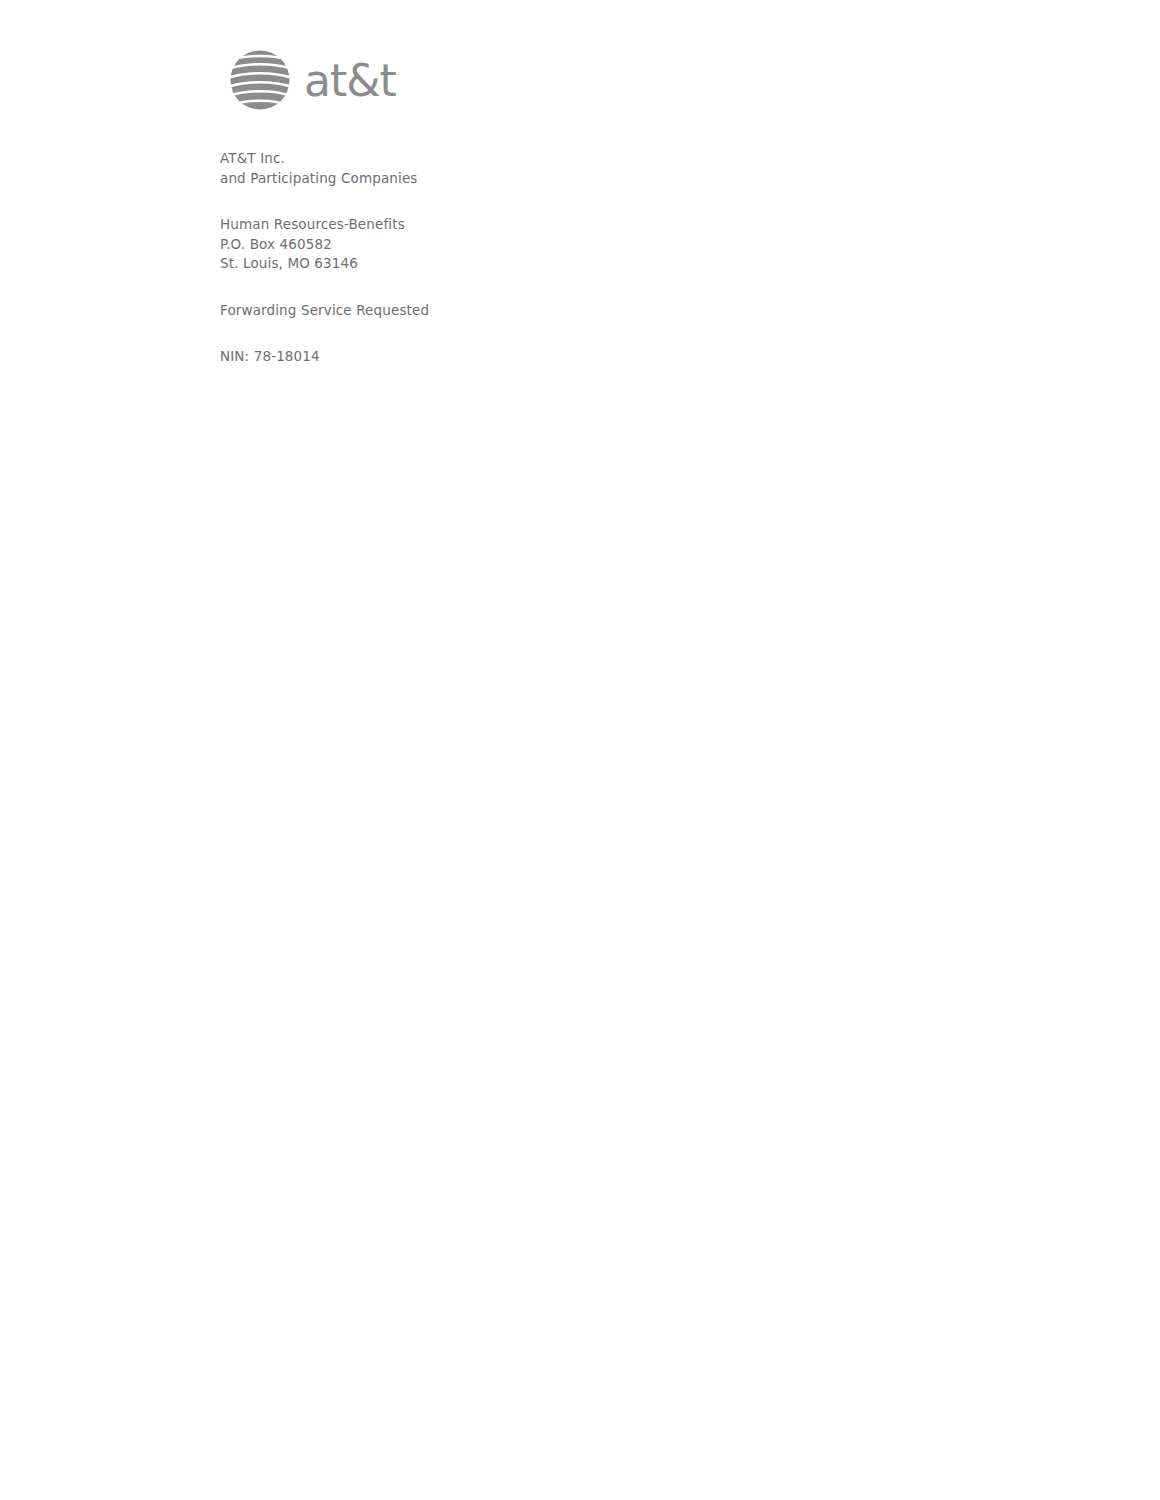at&t
AT&T Inc.
and Participating Companies
Human Resources-Benefits
P.O. Box 460582
St. Louis, MO 63146
Forwarding Service Requested
NIN: 78-18014